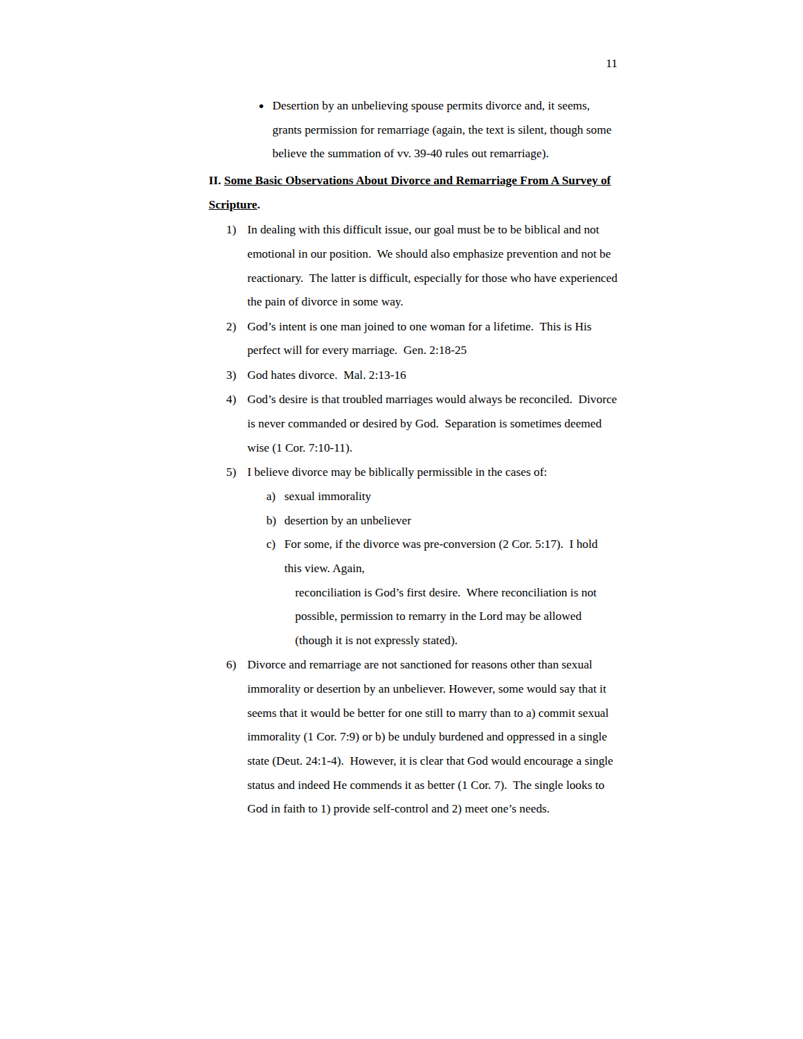11
Desertion by an unbelieving spouse permits divorce and, it seems, grants permission for remarriage (again, the text is silent, though some believe the summation of vv. 39-40 rules out remarriage).
II. Some Basic Observations About Divorce and Remarriage From A Survey of Scripture.
In dealing with this difficult issue, our goal must be to be biblical and not emotional in our position. We should also emphasize prevention and not be reactionary. The latter is difficult, especially for those who have experienced the pain of divorce in some way.
God’s intent is one man joined to one woman for a lifetime. This is His perfect will for every marriage. Gen. 2:18-25
God hates divorce. Mal. 2:13-16
God’s desire is that troubled marriages would always be reconciled. Divorce is never commanded or desired by God. Separation is sometimes deemed wise (1 Cor. 7:10-11).
I believe divorce may be biblically permissible in the cases of:
sexual immorality
desertion by an unbeliever
For some, if the divorce was pre-conversion (2 Cor. 5:17). I hold this view. Again, reconciliation is God’s first desire. Where reconciliation is not possible, permission to remarry in the Lord may be allowed (though it is not expressly stated).
Divorce and remarriage are not sanctioned for reasons other than sexual immorality or desertion by an unbeliever. However, some would say that it seems that it would be better for one still to marry than to a) commit sexual immorality (1 Cor. 7:9) or b) be unduly burdened and oppressed in a single state (Deut. 24:1-4). However, it is clear that God would encourage a single status and indeed He commends it as better (1 Cor. 7). The single looks to God in faith to 1) provide self-control and 2) meet one’s needs.